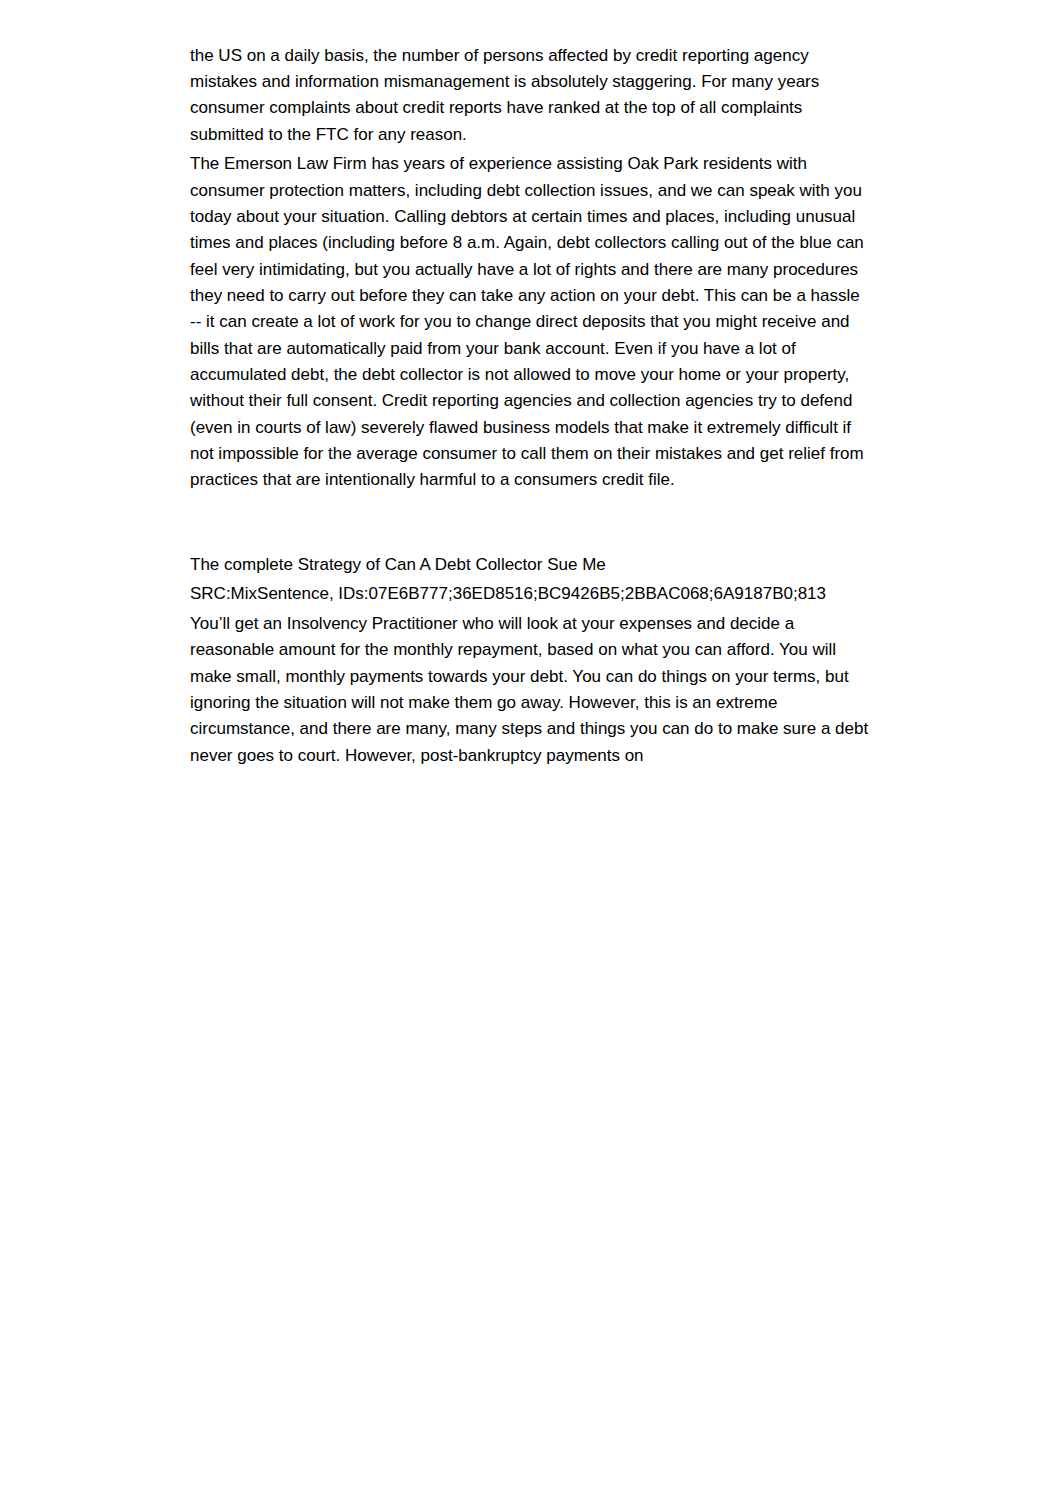the US on a daily basis, the number of persons affected by credit reporting agency mistakes and information mismanagement is absolutely staggering. For many years consumer complaints about credit reports have ranked at the top of all complaints submitted to the FTC for any reason.
The Emerson Law Firm has years of experience assisting Oak Park residents with consumer protection matters, including debt collection issues, and we can speak with you today about your situation. Calling debtors at certain times and places, including unusual times and places (including before 8 a.m. Again, debt collectors calling out of the blue can feel very intimidating, but you actually have a lot of rights and there are many procedures they need to carry out before they can take any action on your debt. This can be a hassle -- it can create a lot of work for you to change direct deposits that you might receive and bills that are automatically paid from your bank account. Even if you have a lot of accumulated debt, the debt collector is not allowed to move your home or your property, without their full consent. Credit reporting agencies and collection agencies try to defend (even in courts of law) severely flawed business models that make it extremely difficult if not impossible for the average consumer to call them on their mistakes and get relief from practices that are intentionally harmful to a consumers credit file.
The complete Strategy of Can A Debt Collector Sue Me
SRC:MixSentence, IDs:07E6B777;36ED8516;BC9426B5;2BBAC068;6A9187B0;813
You’ll get an Insolvency Practitioner who will look at your expenses and decide a reasonable amount for the monthly repayment, based on what you can afford. You will make small, monthly payments towards your debt. You can do things on your terms, but ignoring the situation will not make them go away. However, this is an extreme circumstance, and there are many, many steps and things you can do to make sure a debt never goes to court. However, post-bankruptcy payments on